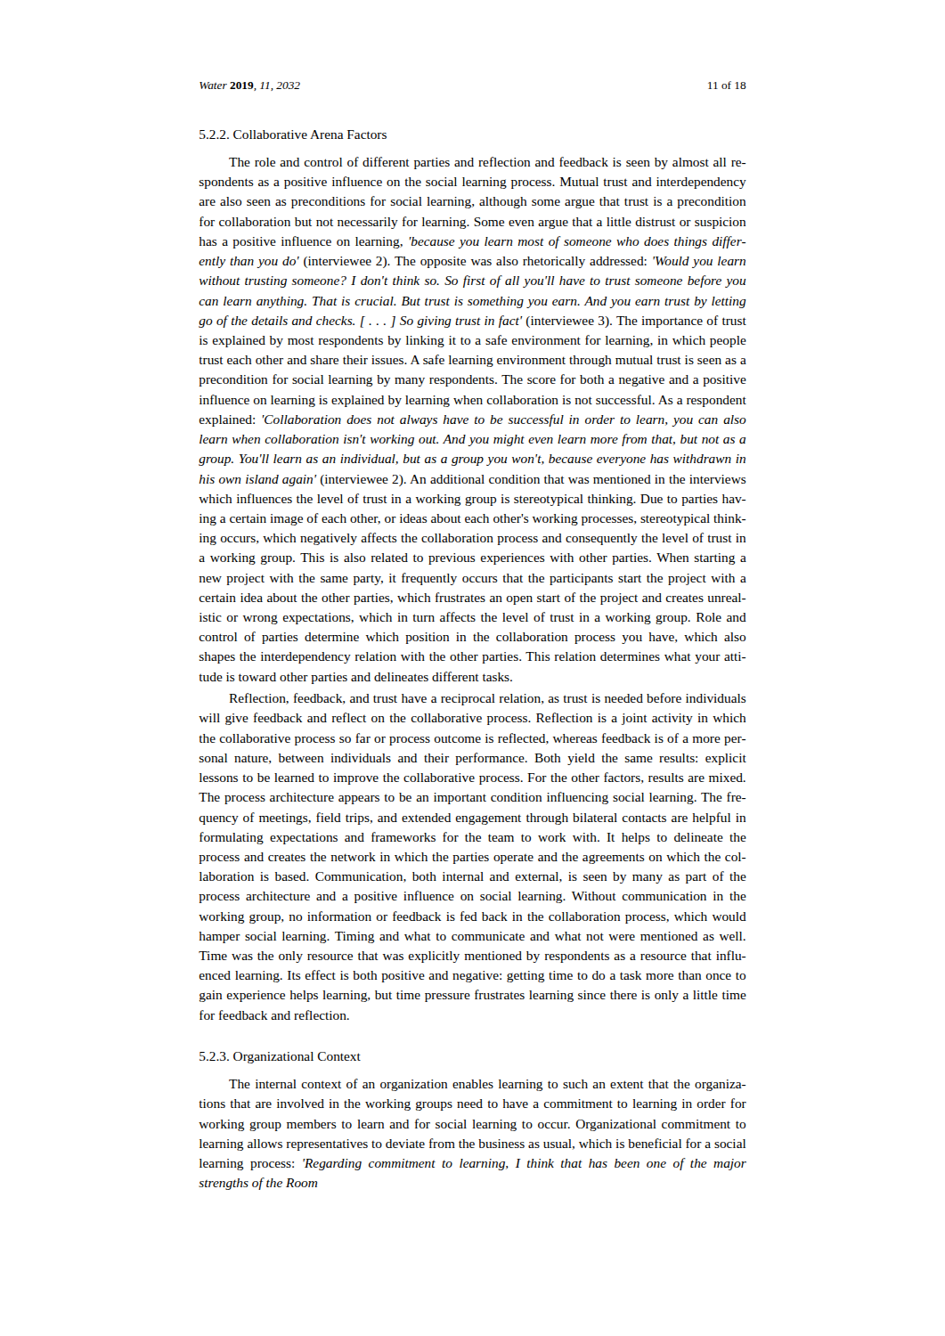Water 2019, 11, 2032
11 of 18
5.2.2. Collaborative Arena Factors
The role and control of different parties and reflection and feedback is seen by almost all respondents as a positive influence on the social learning process. Mutual trust and interdependency are also seen as preconditions for social learning, although some argue that trust is a precondition for collaboration but not necessarily for learning. Some even argue that a little distrust or suspicion has a positive influence on learning, 'because you learn most of someone who does things differently than you do' (interviewee 2). The opposite was also rhetorically addressed: 'Would you learn without trusting someone? I don't think so. So first of all you'll have to trust someone before you can learn anything. That is crucial. But trust is something you earn. And you earn trust by letting go of the details and checks. [ . . . ] So giving trust in fact' (interviewee 3). The importance of trust is explained by most respondents by linking it to a safe environment for learning, in which people trust each other and share their issues. A safe learning environment through mutual trust is seen as a precondition for social learning by many respondents. The score for both a negative and a positive influence on learning is explained by learning when collaboration is not successful. As a respondent explained: 'Collaboration does not always have to be successful in order to learn, you can also learn when collaboration isn't working out. And you might even learn more from that, but not as a group. You'll learn as an individual, but as a group you won't, because everyone has withdrawn in his own island again' (interviewee 2). An additional condition that was mentioned in the interviews which influences the level of trust in a working group is stereotypical thinking. Due to parties having a certain image of each other, or ideas about each other's working processes, stereotypical thinking occurs, which negatively affects the collaboration process and consequently the level of trust in a working group. This is also related to previous experiences with other parties. When starting a new project with the same party, it frequently occurs that the participants start the project with a certain idea about the other parties, which frustrates an open start of the project and creates unrealistic or wrong expectations, which in turn affects the level of trust in a working group. Role and control of parties determine which position in the collaboration process you have, which also shapes the interdependency relation with the other parties. This relation determines what your attitude is toward other parties and delineates different tasks.
Reflection, feedback, and trust have a reciprocal relation, as trust is needed before individuals will give feedback and reflect on the collaborative process. Reflection is a joint activity in which the collaborative process so far or process outcome is reflected, whereas feedback is of a more personal nature, between individuals and their performance. Both yield the same results: explicit lessons to be learned to improve the collaborative process. For the other factors, results are mixed. The process architecture appears to be an important condition influencing social learning. The frequency of meetings, field trips, and extended engagement through bilateral contacts are helpful in formulating expectations and frameworks for the team to work with. It helps to delineate the process and creates the network in which the parties operate and the agreements on which the collaboration is based. Communication, both internal and external, is seen by many as part of the process architecture and a positive influence on social learning. Without communication in the working group, no information or feedback is fed back in the collaboration process, which would hamper social learning. Timing and what to communicate and what not were mentioned as well. Time was the only resource that was explicitly mentioned by respondents as a resource that influenced learning. Its effect is both positive and negative: getting time to do a task more than once to gain experience helps learning, but time pressure frustrates learning since there is only a little time for feedback and reflection.
5.2.3. Organizational Context
The internal context of an organization enables learning to such an extent that the organizations that are involved in the working groups need to have a commitment to learning in order for working group members to learn and for social learning to occur. Organizational commitment to learning allows representatives to deviate from the business as usual, which is beneficial for a social learning process: 'Regarding commitment to learning, I think that has been one of the major strengths of the Room